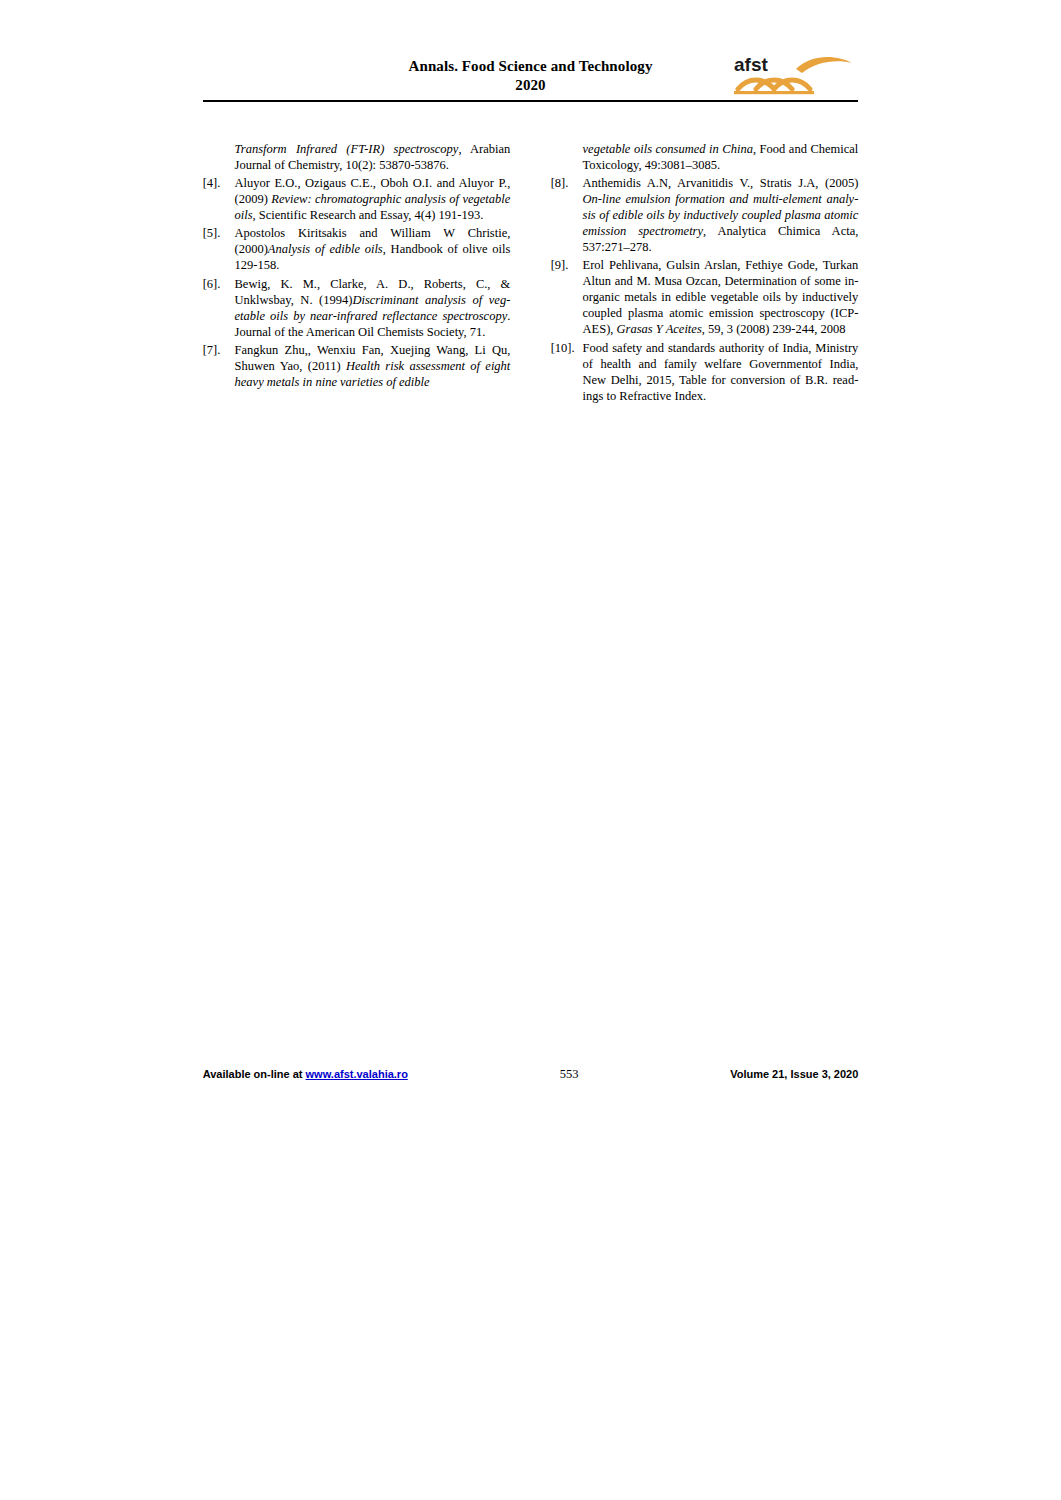Annals. Food Science and Technology 2020
AFST logo afst
Transform Infrared (FT-IR) spectroscopy, Arabian Journal of Chemistry, 10(2): 53870-53876.
[4]. Aluyor E.O., Ozigaus C.E., Oboh O.I. and Aluyor P., (2009) Review: chromatographic analysis of vegetable oils, Scientific Research and Essay, 4(4) 191-193.
[5]. Apostolos Kiritsakis and William W Christie, (2000)Analysis of edible oils, Handbook of olive oils 129-158.
[6]. Bewig, K. M., Clarke, A. D., Roberts, C., & Unklwsbay, N. (1994)Discriminant analysis of vegetable oils by near-infrared reflectance spectroscopy. Journal of the American Oil Chemists Society, 71.
[7]. Fangkun Zhu,, Wenxiu Fan, Xuejing Wang, Li Qu, Shuwen Yao, (2011) Health risk assessment of eight heavy metals in nine varieties of edible
vegetable oils consumed in China, Food and Chemical Toxicology, 49:3081–3085.
[8]. Anthemidis A.N, Arvanitidis V., Stratis J.A, (2005) On-line emulsion formation and multi-element analysis of edible oils by inductively coupled plasma atomic emission spectrometry, Analytica Chimica Acta, 537:271–278.
[9]. Erol Pehlivana, Gulsin Arslan, Fethiye Gode, Turkan Altun and M. Musa Ozcan, Determination of some inorganic metals in edible vegetable oils by inductively coupled plasma atomic emission spectroscopy (ICP-AES), Grasas Y Aceites, 59, 3 (2008) 239-244, 2008
[10]. Food safety and standards authority of India, Ministry of health and family welfare Governmentof India, New Delhi, 2015, Table for conversion of B.R. readings to Refractive Index.
Available on-line at www.afst.valahia.ro
553
Volume 21, Issue 3, 2020